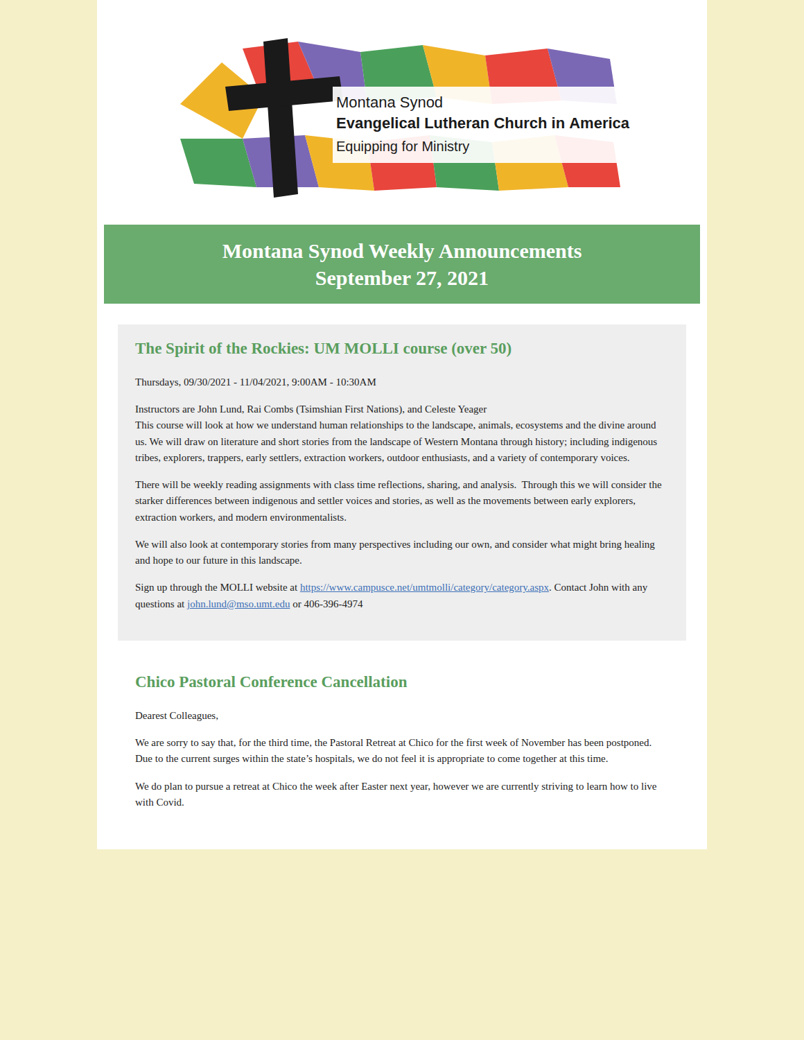Montana Synod Evangelical Lutheran Church in America Equipping for Ministry
Montana Synod Weekly Announcements
September 27, 2021
The Spirit of the Rockies: UM MOLLI course (over 50)
Thursdays, 09/30/2021 - 11/04/2021, 9:00AM - 10:30AM
Instructors are John Lund, Rai Combs (Tsimshian First Nations), and Celeste Yeager
This course will look at how we understand human relationships to the landscape, animals, ecosystems and the divine around us. We will draw on literature and short stories from the landscape of Western Montana through history; including indigenous tribes, explorers, trappers, early settlers, extraction workers, outdoor enthusiasts, and a variety of contemporary voices.
There will be weekly reading assignments with class time reflections, sharing, and analysis. Through this we will consider the starker differences between indigenous and settler voices and stories, as well as the movements between early explorers, extraction workers, and modern environmentalists.
We will also look at contemporary stories from many perspectives including our own, and consider what might bring healing and hope to our future in this landscape.
Sign up through the MOLLI website at https://www.campusce.net/umtmolli/category/category.aspx. Contact John with any questions at john.lund@mso.umt.edu or 406-396-4974
Chico Pastoral Conference Cancellation
Dearest Colleagues,
We are sorry to say that, for the third time, the Pastoral Retreat at Chico for the first week of November has been postponed. Due to the current surges within the state’s hospitals, we do not feel it is appropriate to come together at this time.
We do plan to pursue a retreat at Chico the week after Easter next year, however we are currently striving to learn how to live with Covid.